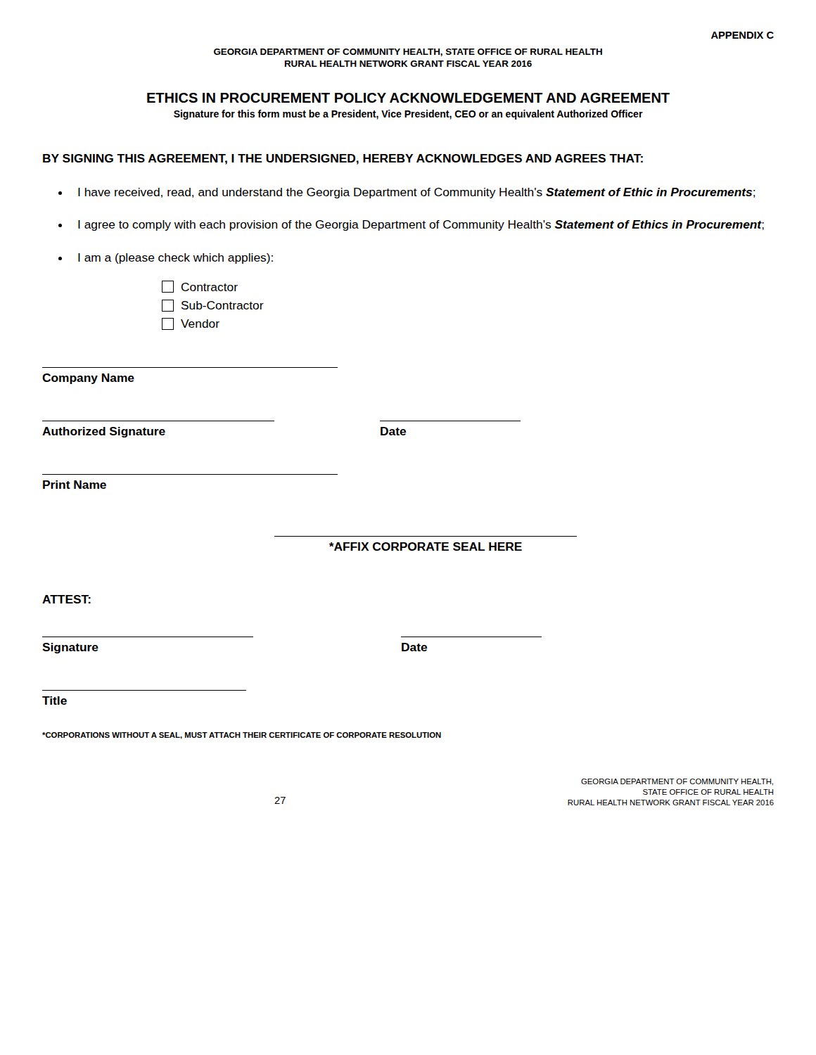APPENDIX C
GEORGIA DEPARTMENT OF COMMUNITY HEALTH, STATE OFFICE OF RURAL HEALTH
RURAL HEALTH NETWORK GRANT FISCAL YEAR 2016
ETHICS IN PROCUREMENT POLICY ACKNOWLEDGEMENT AND AGREEMENT
Signature for this form must be a President, Vice President, CEO or an equivalent Authorized Officer
BY SIGNING THIS AGREEMENT, I THE UNDERSIGNED, HEREBY ACKNOWLEDGES AND AGREES THAT:
I have received, read, and understand the Georgia Department of Community Health's Statement of Ethic in Procurements;
I agree to comply with each provision of the Georgia Department of Community Health's Statement of Ethics in Procurement;
I am a (please check which applies):
Contractor
Sub-Contractor
Vendor
Company Name
Authorized Signature
Date
Print Name
*AFFIX CORPORATE SEAL HERE
ATTEST:
Signature
Date
Title
*CORPORATIONS WITHOUT A SEAL, MUST ATTACH THEIR CERTIFICATE OF CORPORATE RESOLUTION
27
GEORGIA DEPARTMENT OF COMMUNITY HEALTH,
STATE OFFICE OF RURAL HEALTH
RURAL HEALTH NETWORK GRANT FISCAL YEAR 2016